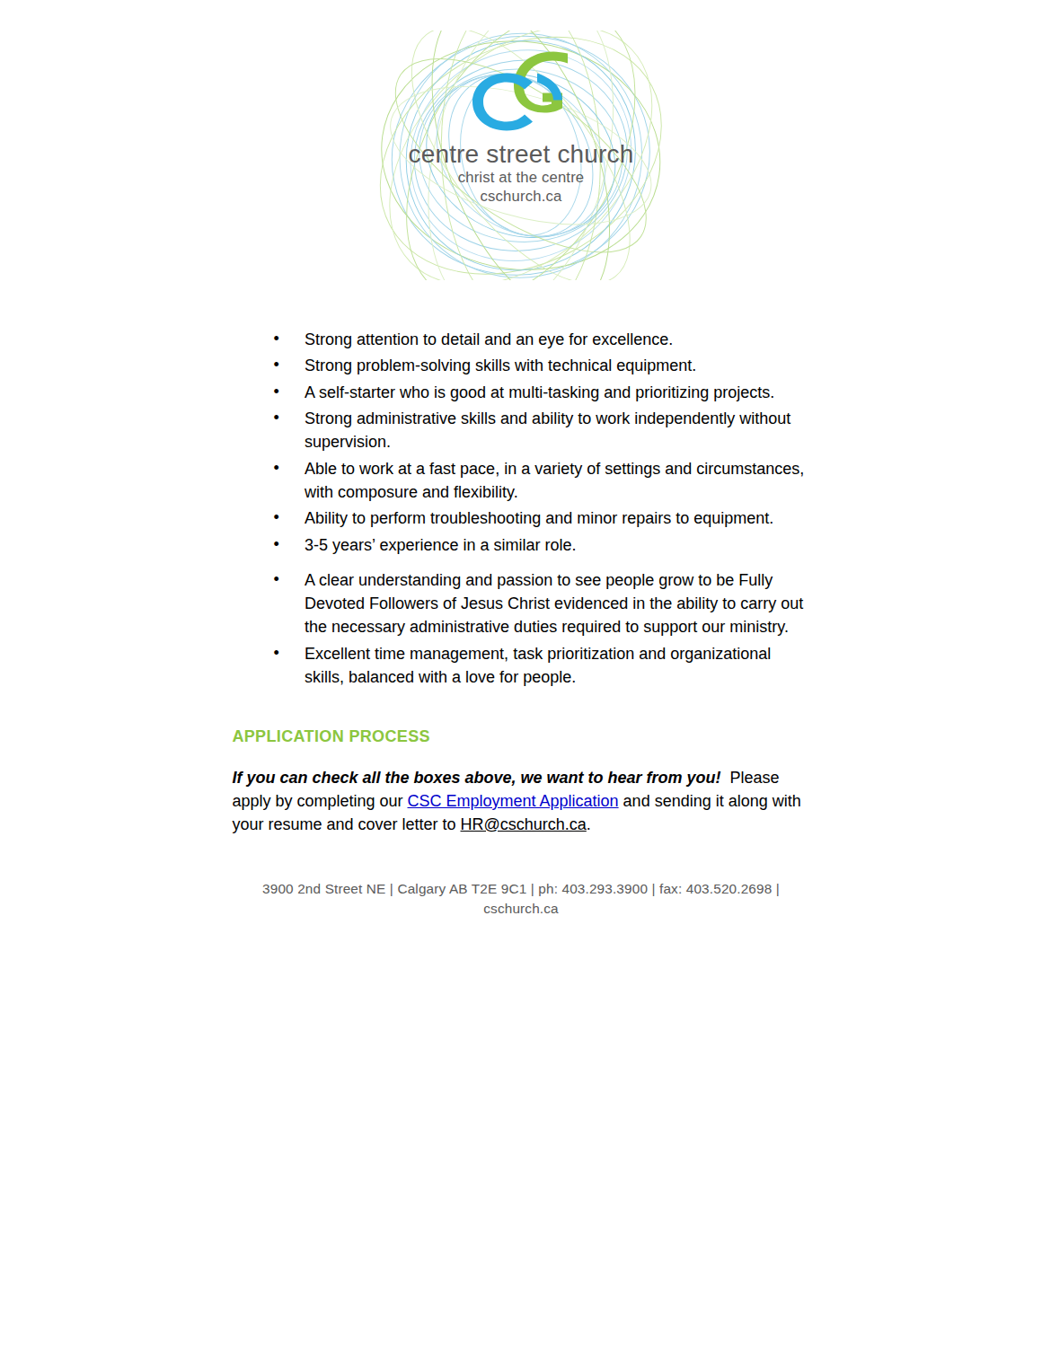centre street church
christ at the centre
cschurch.ca
Strong attention to detail and an eye for excellence.
Strong problem-solving skills with technical equipment.
A self-starter who is good at multi-tasking and prioritizing projects.
Strong administrative skills and ability to work independently without supervision.
Able to work at a fast pace, in a variety of settings and circumstances, with composure and flexibility.
Ability to perform troubleshooting and minor repairs to equipment.
3-5 years’ experience in a similar role.
A clear understanding and passion to see people grow to be Fully Devoted Followers of Jesus Christ evidenced in the ability to carry out the necessary administrative duties required to support our ministry.
Excellent time management, task prioritization and organizational skills, balanced with a love for people.
APPLICATION PROCESS
If you can check all the boxes above, we want to hear from you! Please apply by completing our CSC Employment Application and sending it along with your resume and cover letter to HR@cschurch.ca.
3900 2nd Street NE | Calgary AB T2E 9C1 | ph: 403.293.3900 | fax: 403.520.2698 | cschurch.ca